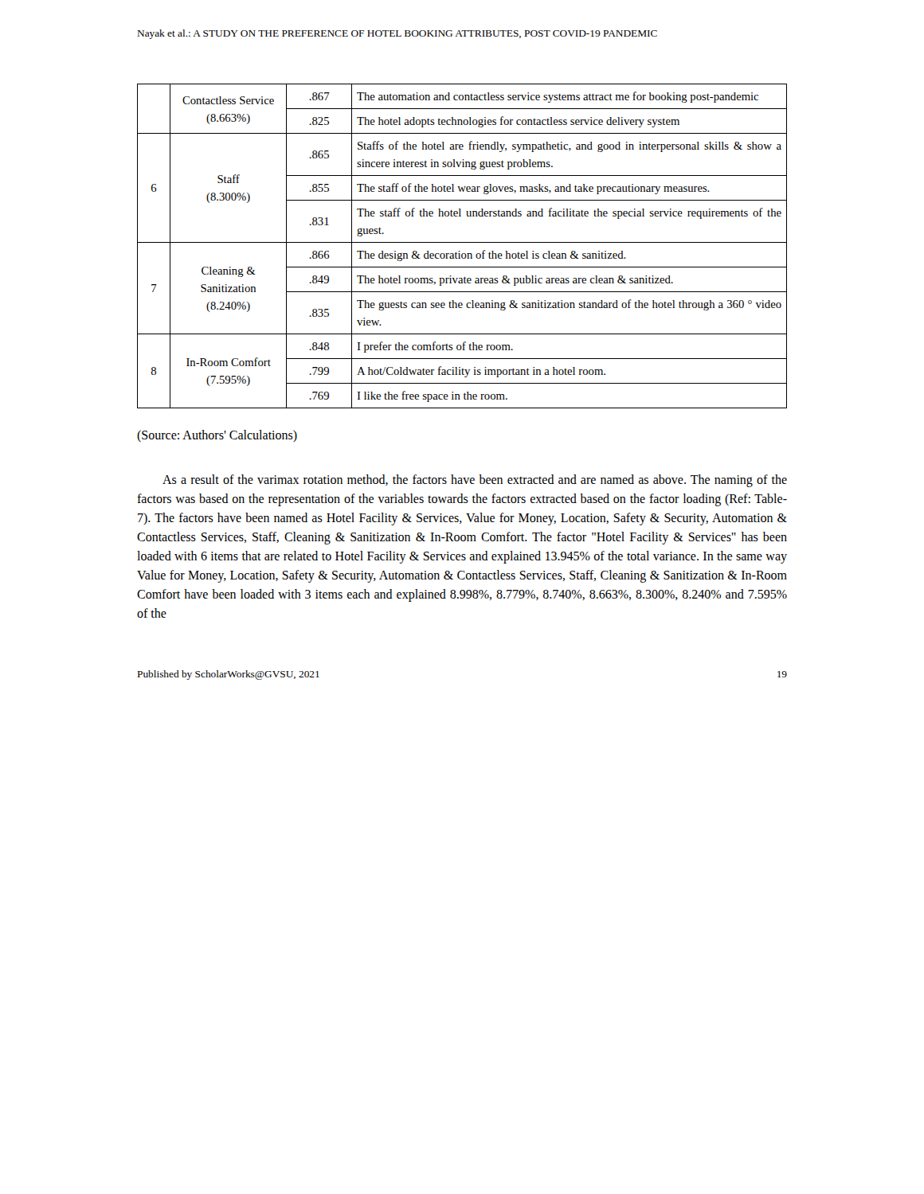Nayak et al.: A STUDY ON THE PREFERENCE OF HOTEL BOOKING ATTRIBUTES, POST COVID-19 PANDEMIC
| | Contactless Service (8.663%) | .867 | The automation and contactless service systems attract me for booking post-pandemic |
| .825 | The hotel adopts technologies for contactless service delivery system |
| 6 | Staff (8.300%) | .865 | Staffs of the hotel are friendly, sympathetic, and good in interpersonal skills & show a sincere interest in solving guest problems. |
| .855 | The staff of the hotel wear gloves, masks, and take precautionary measures. |
| .831 | The staff of the hotel understands and facilitate the special service requirements of the guest. |
| 7 | Cleaning & Sanitization (8.240%) | .866 | The design & decoration of the hotel is clean & sanitized. |
| .849 | The hotel rooms, private areas & public areas are clean & sanitized. |
| .835 | The guests can see the cleaning & sanitization standard of the hotel through a 360 ° video view. |
| 8 | In-Room Comfort (7.595%) | .848 | I prefer the comforts of the room. |
| .799 | A hot/Coldwater facility is important in a hotel room. |
| .769 | I like the free space in the room. |
(Source: Authors' Calculations)
As a result of the varimax rotation method, the factors have been extracted and are named as above. The naming of the factors was based on the representation of the variables towards the factors extracted based on the factor loading (Ref: Table-7). The factors have been named as Hotel Facility & Services, Value for Money, Location, Safety & Security, Automation & Contactless Services, Staff, Cleaning & Sanitization & In-Room Comfort. The factor "Hotel Facility & Services" has been loaded with 6 items that are related to Hotel Facility & Services and explained 13.945% of the total variance. In the same way Value for Money, Location, Safety & Security, Automation & Contactless Services, Staff, Cleaning & Sanitization & In-Room Comfort have been loaded with 3 items each and explained 8.998%, 8.779%, 8.740%, 8.663%, 8.300%, 8.240% and 7.595% of the
Published by ScholarWorks@GVSU, 2021 19